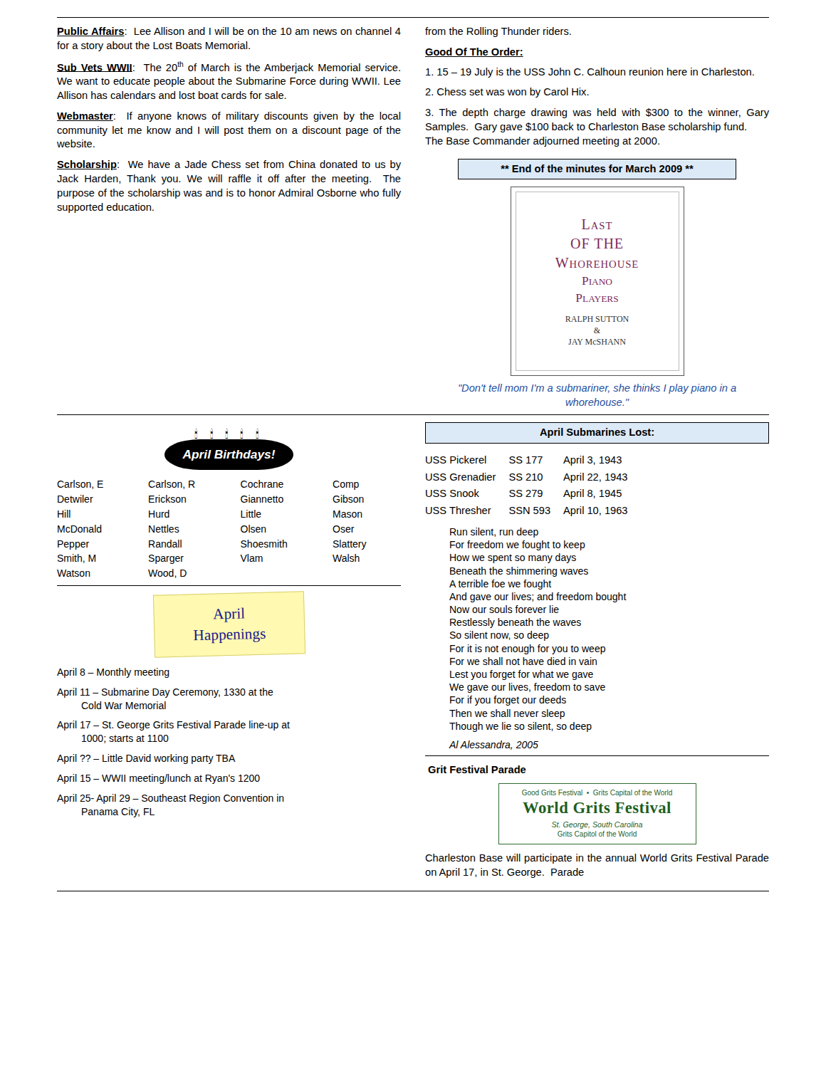Public Affairs: Lee Allison and I will be on the 10 am news on channel 4 for a story about the Lost Boats Memorial.
Sub Vets WWII: The 20th of March is the Amberjack Memorial service. We want to educate people about the Submarine Force during WWII. Lee Allison has calendars and lost boat cards for sale.
Webmaster: If anyone knows of military discounts given by the local community let me know and I will post them on a discount page of the website.
Scholarship: We have a Jade Chess set from China donated to us by Jack Harden, Thank you. We will raffle it off after the meeting. The purpose of the scholarship was and is to honor Admiral Osborne who fully supported education.
from the Rolling Thunder riders.
Good Of The Order:
1. 15 – 19 July is the USS John C. Calhoun reunion here in Charleston.
2. Chess set was won by Carol Hix.
3. The depth charge drawing was held with $300 to the winner, Gary Samples. Gary gave $100 back to Charleston Base scholarship fund.
The Base Commander adjourned meeting at 2000.
** End of the minutes for March 2009 **
LAST
OF THE
WHOREHOUSE
PIANO
PLAYERS
RALPH SUTTON
&
JAY McSHANN
"Don't tell mom I'm a submariner, she thinks I play piano in a whorehouse."
🕯 🕯 🕯 🕯 🕯
April Birthdays!
| Carlson, E | Carlson, R | Cochrane | Comp |
| Detwiler | Erickson | Giannetto | Gibson |
| Hill | Hurd | Little | Mason |
| McDonald | Nettles | Olsen | Oser |
| Pepper | Randall | Shoesmith | Slattery |
| Smith, M | Sparger | Vlam | Walsh |
| Watson | Wood, D | | |
April
Happenings
April 8 – Monthly meeting
April 11 – Submarine Day Ceremony, 1330 at the Cold War Memorial
April 17 – St. George Grits Festival Parade line-up at 1000; starts at 1100
April ?? – Little David working party TBA
April 15 – WWII meeting/lunch at Ryan's 1200
April 25- April 29 – Southeast Region Convention in Panama City, FL
April Submarines Lost:
| USS Pickerel | SS 177 | April 3, 1943 |
| USS Grenadier | SS 210 | April 22, 1943 |
| USS Snook | SS 279 | April 8, 1945 |
| USS Thresher | SSN 593 | April 10, 1963 |
Run silent, run deep
For freedom we fought to keep
How we spent so many days
Beneath the shimmering waves
A terrible foe we fought
And gave our lives; and freedom bought
Now our souls forever lie
Restlessly beneath the waves
So silent now, so deep
For it is not enough for you to weep
For we shall not have died in vain
Lest you forget for what we gave
We gave our lives, freedom to save
For if you forget our deeds
Then we shall never sleep
Though we lie so silent, so deep
Al Alessandra, 2005
Grit Festival Parade
Good Grits Festival • Grits Capital of the World
World Grits Festival
St. George, South Carolina
Grits Capitol of the World
Charleston Base will participate in the annual World Grits Festival Parade on April 17, in St. George. Parade